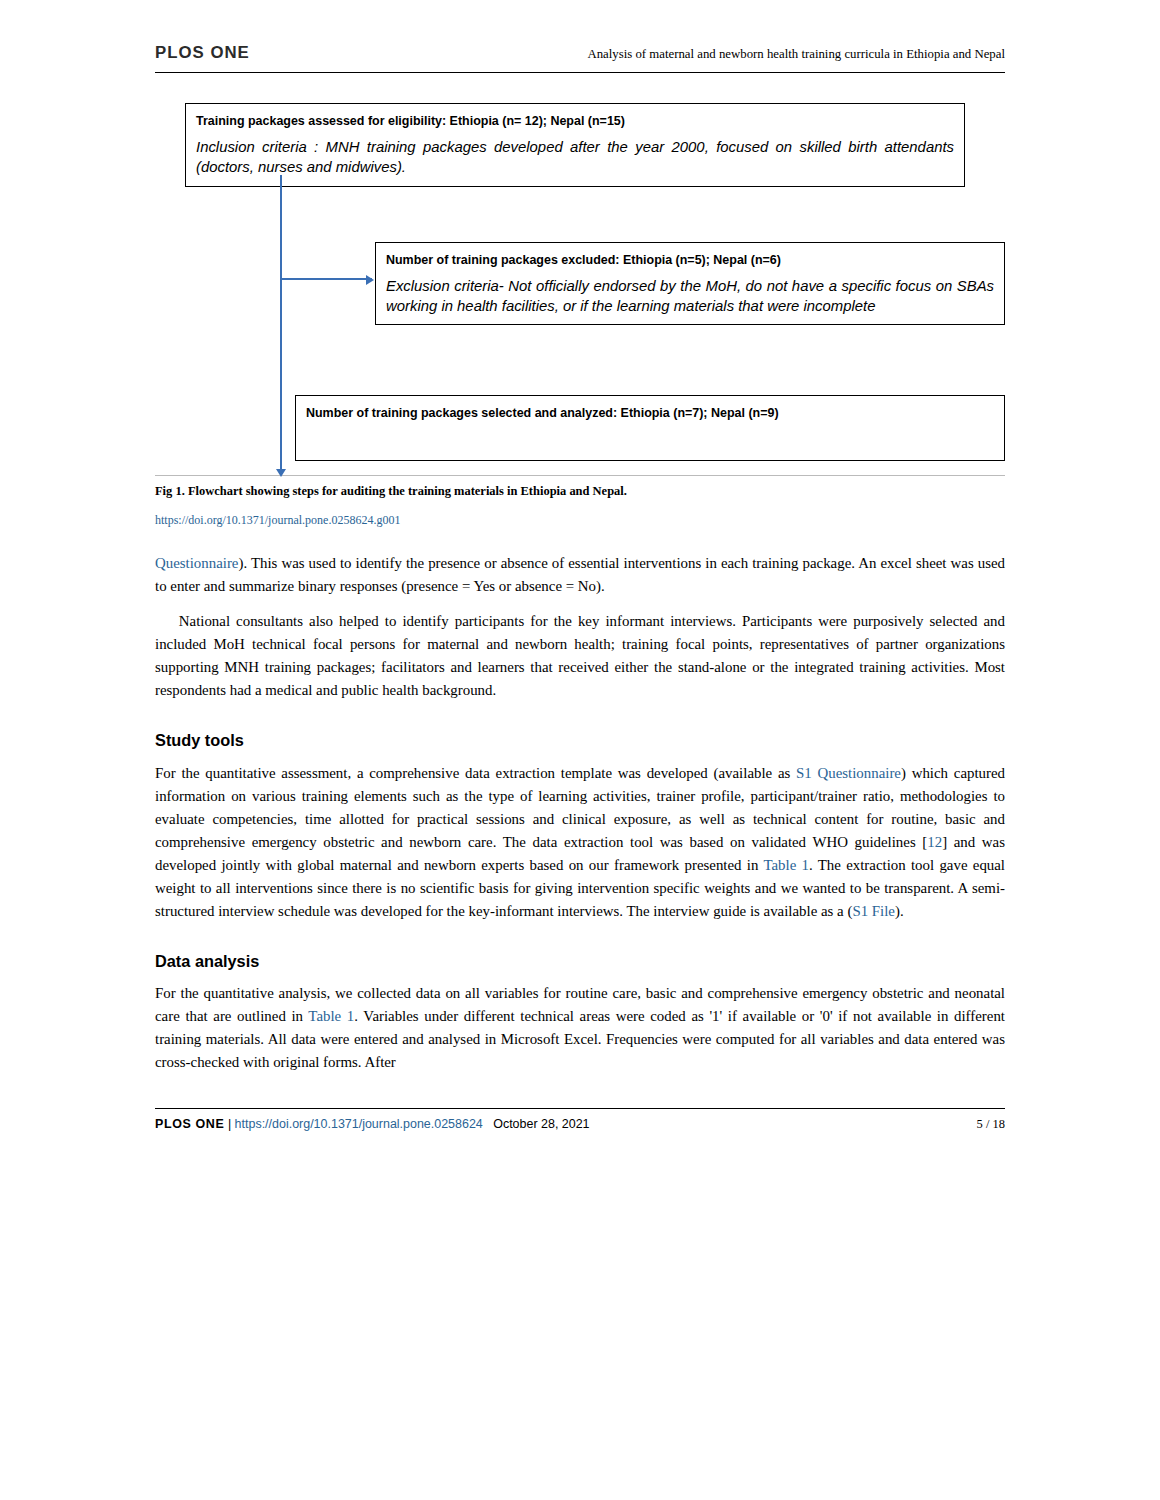PLOS ONE
Analysis of maternal and newborn health training curricula in Ethiopia and Nepal
Training packages assessed for eligibility: Ethiopia (n= 12); Nepal (n=15)
Inclusion criteria : MNH training packages developed after the year 2000, focused on skilled birth attendants (doctors, nurses and midwives).
Number of training packages excluded: Ethiopia (n=5); Nepal (n=6)
Exclusion criteria- Not officially endorsed by the MoH, do not have a specific focus on SBAs working in health facilities, or if the learning materials that were incomplete
Number of training packages selected and analyzed: Ethiopia (n=7); Nepal (n=9)
Fig 1. Flowchart showing steps for auditing the training materials in Ethiopia and Nepal.
https://doi.org/10.1371/journal.pone.0258624.g001
Questionnaire). This was used to identify the presence or absence of essential interventions in each training package. An excel sheet was used to enter and summarize binary responses (presence = Yes or absence = No).
National consultants also helped to identify participants for the key informant interviews. Participants were purposively selected and included MoH technical focal persons for maternal and newborn health; training focal points, representatives of partner organizations supporting MNH training packages; facilitators and learners that received either the stand-alone or the integrated training activities. Most respondents had a medical and public health background.
Study tools
For the quantitative assessment, a comprehensive data extraction template was developed (available as S1 Questionnaire) which captured information on various training elements such as the type of learning activities, trainer profile, participant/trainer ratio, methodologies to evaluate competencies, time allotted for practical sessions and clinical exposure, as well as technical content for routine, basic and comprehensive emergency obstetric and newborn care. The data extraction tool was based on validated WHO guidelines [12] and was developed jointly with global maternal and newborn experts based on our framework presented in Table 1. The extraction tool gave equal weight to all interventions since there is no scientific basis for giving intervention specific weights and we wanted to be transparent. A semi-structured interview schedule was developed for the key-informant interviews. The interview guide is available as a (S1 File).
Data analysis
For the quantitative analysis, we collected data on all variables for routine care, basic and comprehensive emergency obstetric and neonatal care that are outlined in Table 1. Variables under different technical areas were coded as '1' if available or '0' if not available in different training materials. All data were entered and analysed in Microsoft Excel. Frequencies were computed for all variables and data entered was cross-checked with original forms. After
PLOS ONE | https://doi.org/10.1371/journal.pone.0258624 October 28, 2021
5 / 18